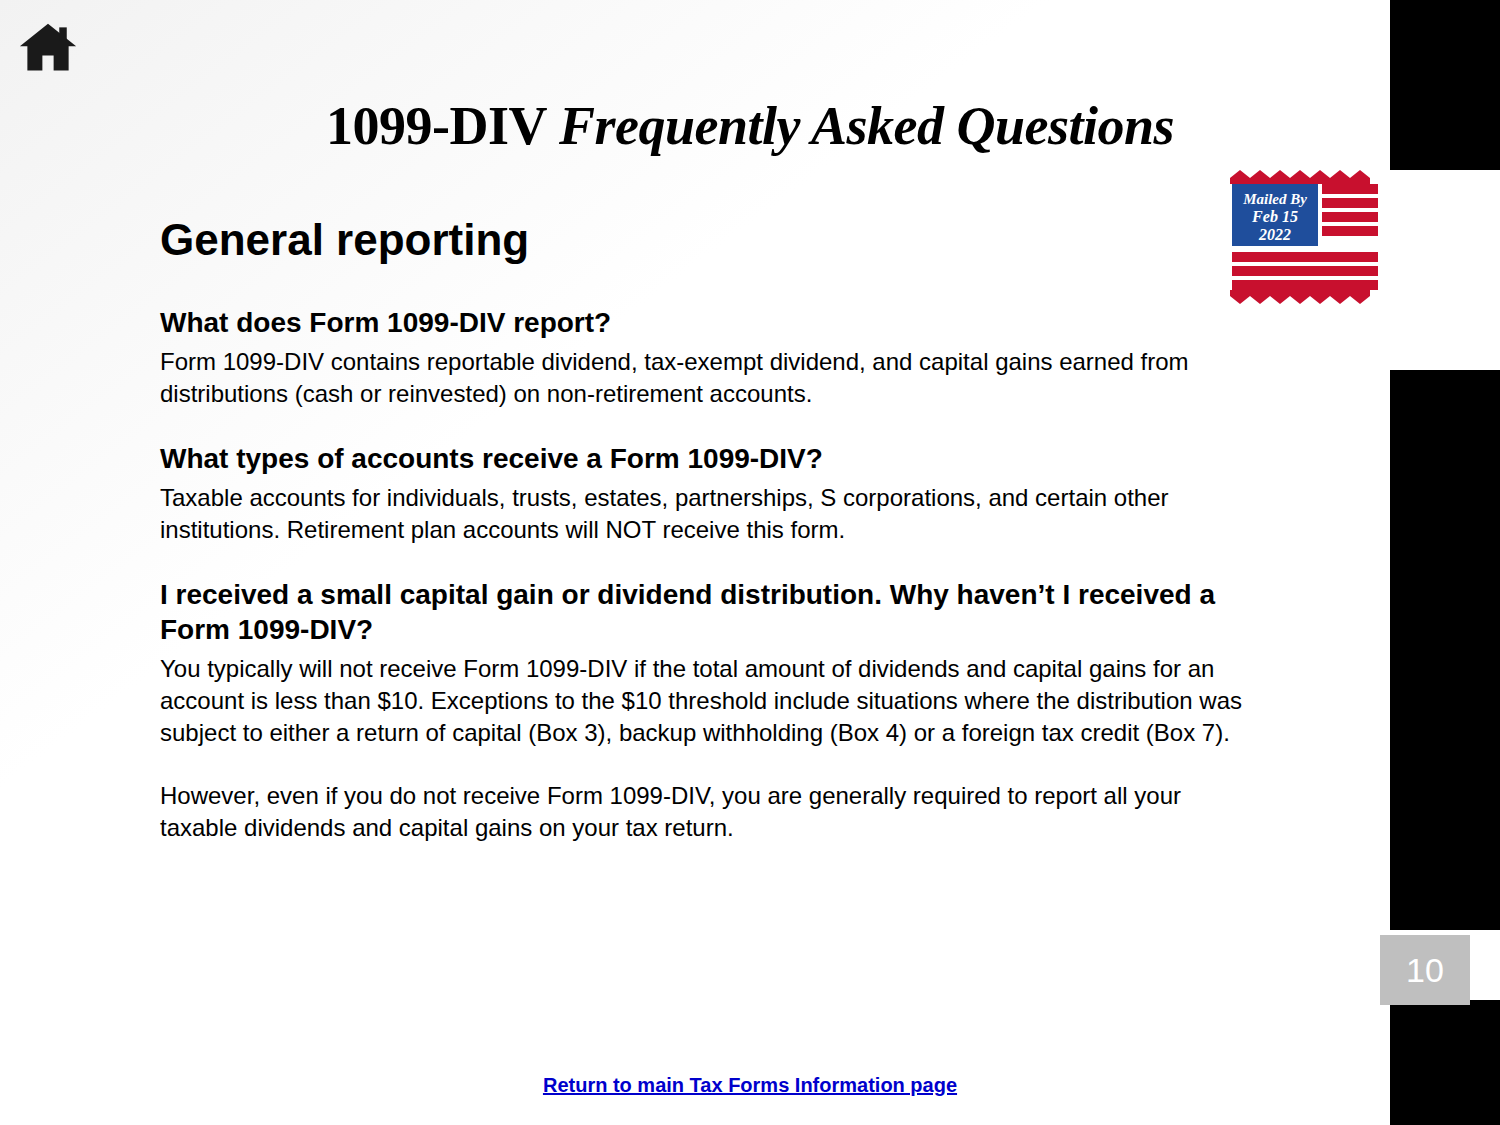1099-DIV Frequently Asked Questions
Mailed By Feb 15 2022
General reporting
What does Form 1099-DIV report?
Form 1099-DIV contains reportable dividend, tax-exempt dividend, and capital gains earned from distributions (cash or reinvested) on non-retirement accounts.
What types of accounts receive a Form 1099-DIV?
Taxable accounts for individuals, trusts, estates, partnerships, S corporations, and certain other institutions. Retirement plan accounts will NOT receive this form.
I received a small capital gain or dividend distribution. Why haven’t I received a Form 1099-DIV?
You typically will not receive Form 1099-DIV if the total amount of dividends and capital gains for an account is less than $10. Exceptions to the $10 threshold include situations where the distribution was subject to either a return of capital (Box 3), backup withholding (Box 4) or a foreign tax credit (Box 7).
However, even if you do not receive Form 1099-DIV, you are generally required to report all your taxable dividends and capital gains on your tax return.
10
Return to main Tax Forms Information page